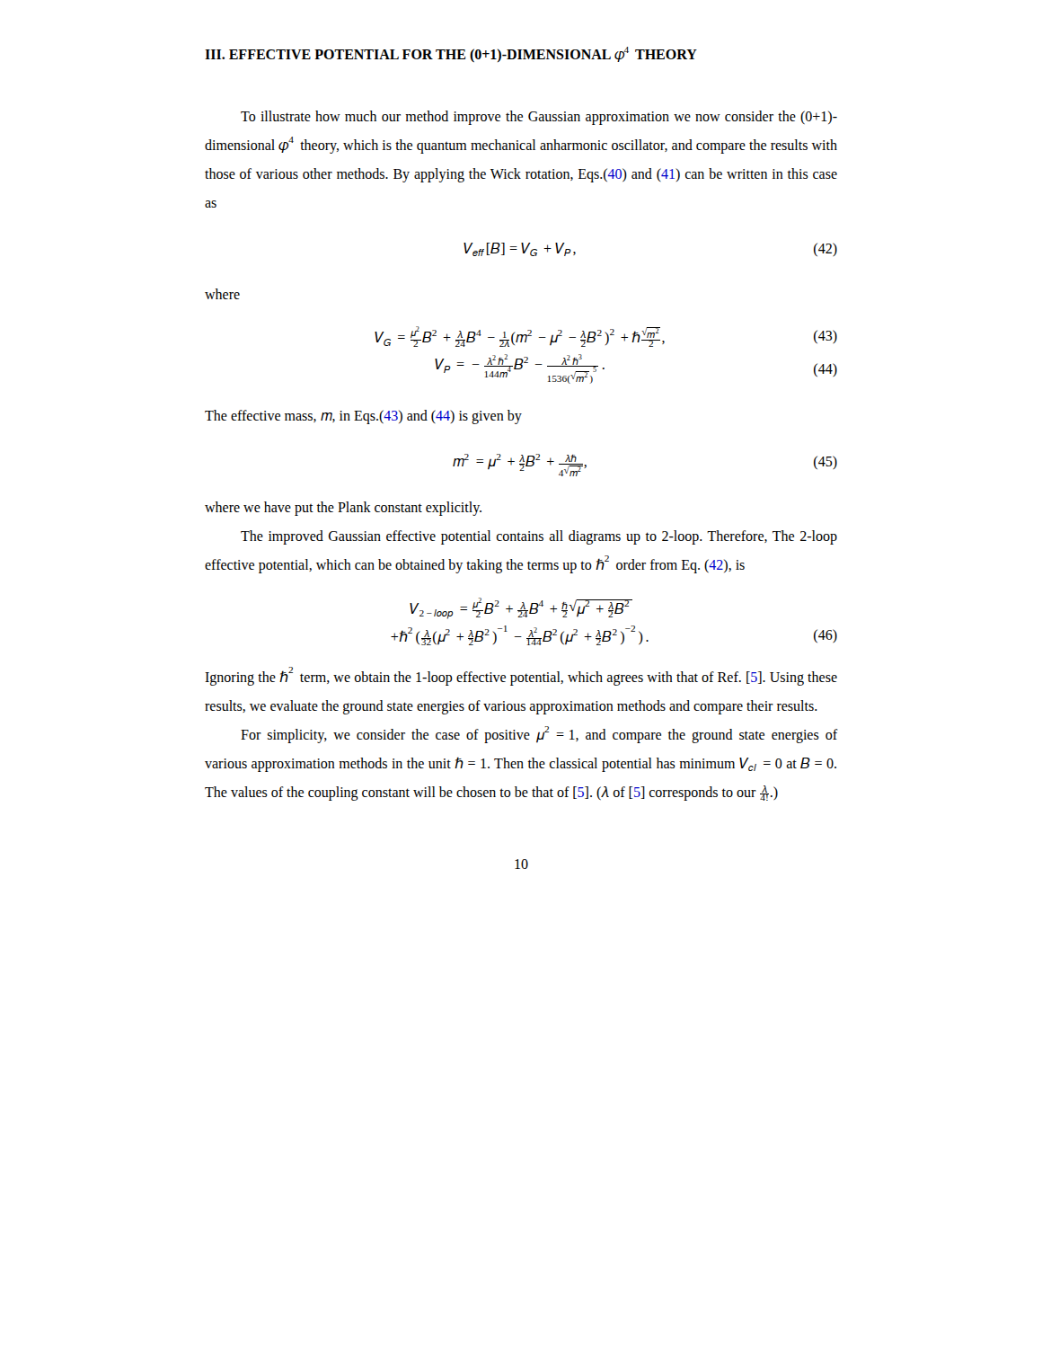III. EFFECTIVE POTENTIAL FOR THE (0+1)-DIMENSIONAL φ4 THEORY
To illustrate how much our method improve the Gaussian approximation we now consider the (0+1)-dimensional φ4 theory, which is the quantum mechanical anharmonic oscillator, and compare the results with those of various other methods. By applying the Wick rotation, Eqs.(40) and (41) can be written in this case as
Veff [B] = VG + VP , (42)
where
VG = μ22 B2 + λ24 B4 − 12λ ( m2 − μ2 − λ2 B2 )2 + ℏ m22 , (43)
VP = − λ2ℏ2 144m4 B2 − λ2ℏ3 1536(m2)5 . (44)
The effective mass, m, in Eqs.(43) and (44) is given by
m2 = μ2 + λ2 B2 + λℏ 4m2 , (45)
where we have put the Plank constant explicitly.
The improved Gaussian effective potential contains all diagrams up to 2-loop. Therefore, The 2-loop effective potential, which can be obtained by taking the terms up to ℏ2 order from Eq. (42), is
V2−loop = μ22 B2 + λ24 B4 + ℏ2 μ2 + λ2 B2
+ ℏ2 ( λ32 (μ2+λ2B2) −1 − λ2144 B2 (μ2+λ2B2) −2 ) . (46)
Ignoring the ℏ2 term, we obtain the 1-loop effective potential, which agrees with that of Ref. [5]. Using these results, we evaluate the ground state energies of various approximation methods and compare their results.
For simplicity, we consider the case of positive μ2=1, and compare the ground state energies of various approximation methods in the unit ℏ=1. Then the classical potential has minimum Vcl=0 at B=0. The values of the coupling constant will be chosen to be that of [5]. (λ of [5] corresponds to our λ4!.)
10